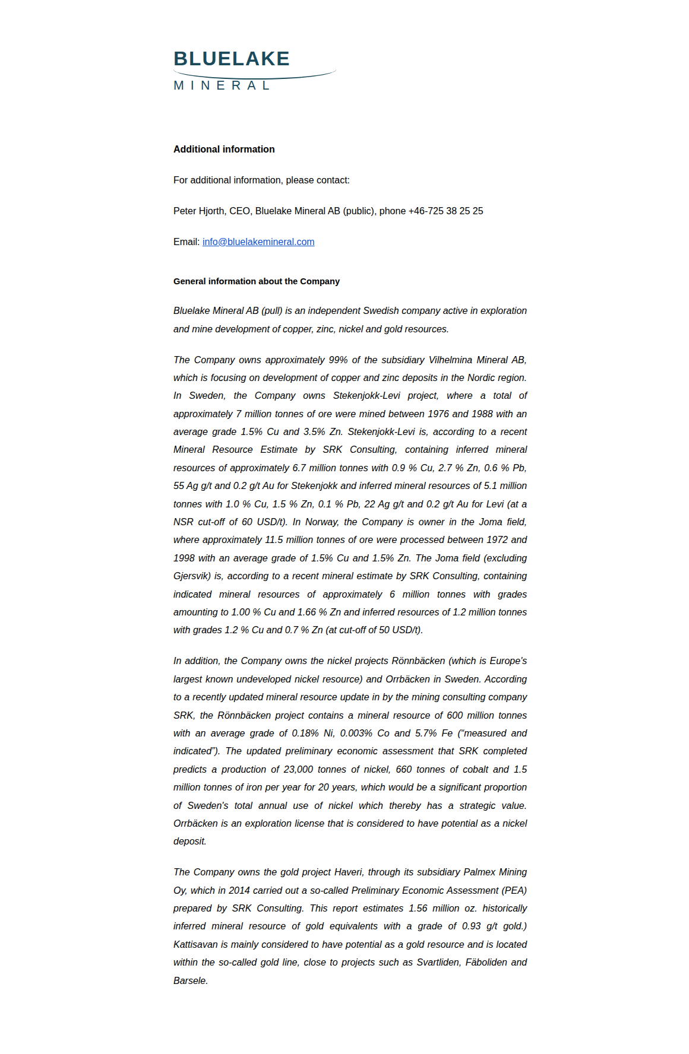BLUELAKE MINERAL
Additional information
For additional information, please contact:
Peter Hjorth, CEO, Bluelake Mineral AB (public), phone +46-725 38 25 25
Email: info@bluelakemineral.com
General information about the Company
Bluelake Mineral AB (pull) is an independent Swedish company active in exploration and mine development of copper, zinc, nickel and gold resources.
The Company owns approximately 99% of the subsidiary Vilhelmina Mineral AB, which is focusing on development of copper and zinc deposits in the Nordic region. In Sweden, the Company owns Stekenjokk-Levi project, where a total of approximately 7 million tonnes of ore were mined between 1976 and 1988 with an average grade 1.5% Cu and 3.5% Zn. Stekenjokk-Levi is, according to a recent Mineral Resource Estimate by SRK Consulting, containing inferred mineral resources of approximately 6.7 million tonnes with 0.9 % Cu, 2.7 % Zn, 0.6 % Pb, 55 Ag g/t and 0.2 g/t Au for Stekenjokk and inferred mineral resources of 5.1 million tonnes with 1.0 % Cu, 1.5 % Zn, 0.1 % Pb, 22 Ag g/t and 0.2 g/t Au for Levi (at a NSR cut-off of 60 USD/t). In Norway, the Company is owner in the Joma field, where approximately 11.5 million tonnes of ore were processed between 1972 and 1998 with an average grade of 1.5% Cu and 1.5% Zn. The Joma field (excluding Gjersvik) is, according to a recent mineral estimate by SRK Consulting, containing indicated mineral resources of approximately 6 million tonnes with grades amounting to 1.00 % Cu and 1.66 % Zn and inferred resources of 1.2 million tonnes with grades 1.2 % Cu and 0.7 % Zn (at cut-off of 50 USD/t).
In addition, the Company owns the nickel projects Rönnbäcken (which is Europe's largest known undeveloped nickel resource) and Orrbäcken in Sweden. According to a recently updated mineral resource update in by the mining consulting company SRK, the Rönnbäcken project contains a mineral resource of 600 million tonnes with an average grade of 0.18% Ni, 0.003% Co and 5.7% Fe (“measured and indicated”). The updated preliminary economic assessment that SRK completed predicts a production of 23,000 tonnes of nickel, 660 tonnes of cobalt and 1.5 million tonnes of iron per year for 20 years, which would be a significant proportion of Sweden's total annual use of nickel which thereby has a strategic value. Orrbäcken is an exploration license that is considered to have potential as a nickel deposit.
The Company owns the gold project Haveri, through its subsidiary Palmex Mining Oy, which in 2014 carried out a so-called Preliminary Economic Assessment (PEA) prepared by SRK Consulting. This report estimates 1.56 million oz. historically inferred mineral resource of gold equivalents with a grade of 0.93 g/t gold.) Kattisavan is mainly considered to have potential as a gold resource and is located within the so-called gold line, close to projects such as Svartliden, Fäboliden and Barsele.